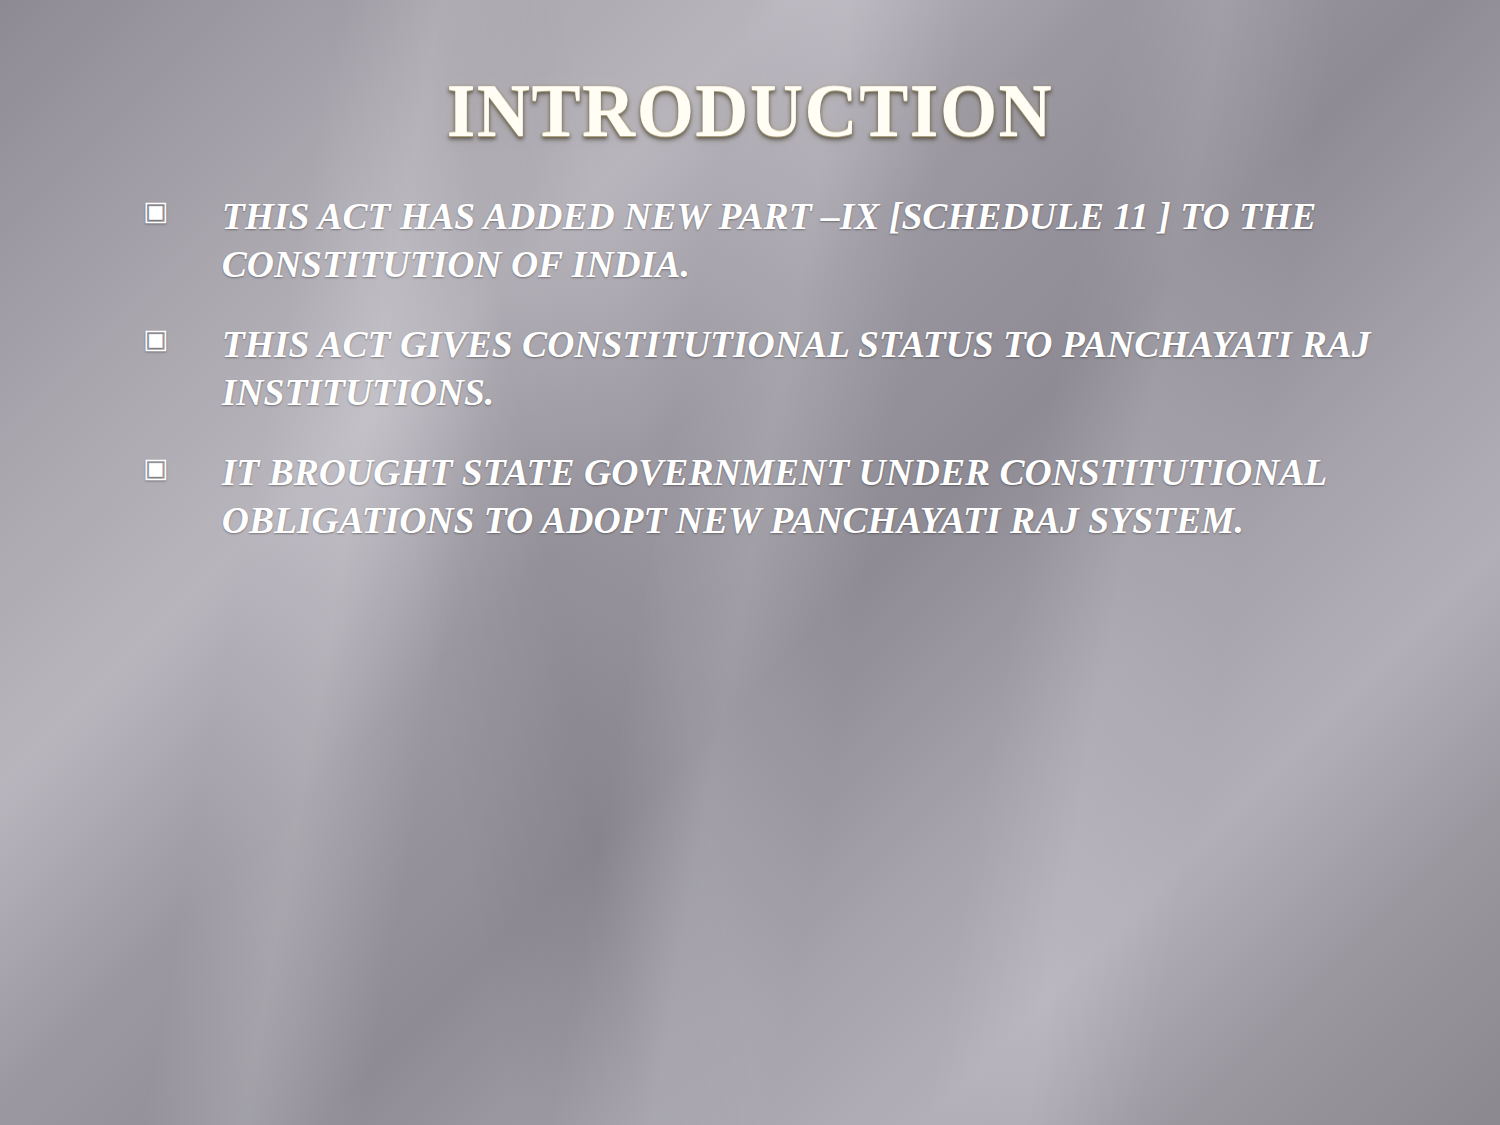INTRODUCTION
THIS ACT HAS ADDED NEW PART –IX [SCHEDULE 11 ] TO THE CONSTITUTION OF INDIA.
THIS ACT GIVES CONSTITUTIONAL STATUS TO PANCHAYATI RAJ INSTITUTIONS.
IT BROUGHT STATE GOVERNMENT UNDER CONSTITUTIONAL OBLIGATIONS TO ADOPT NEW PANCHAYATI RAJ SYSTEM.